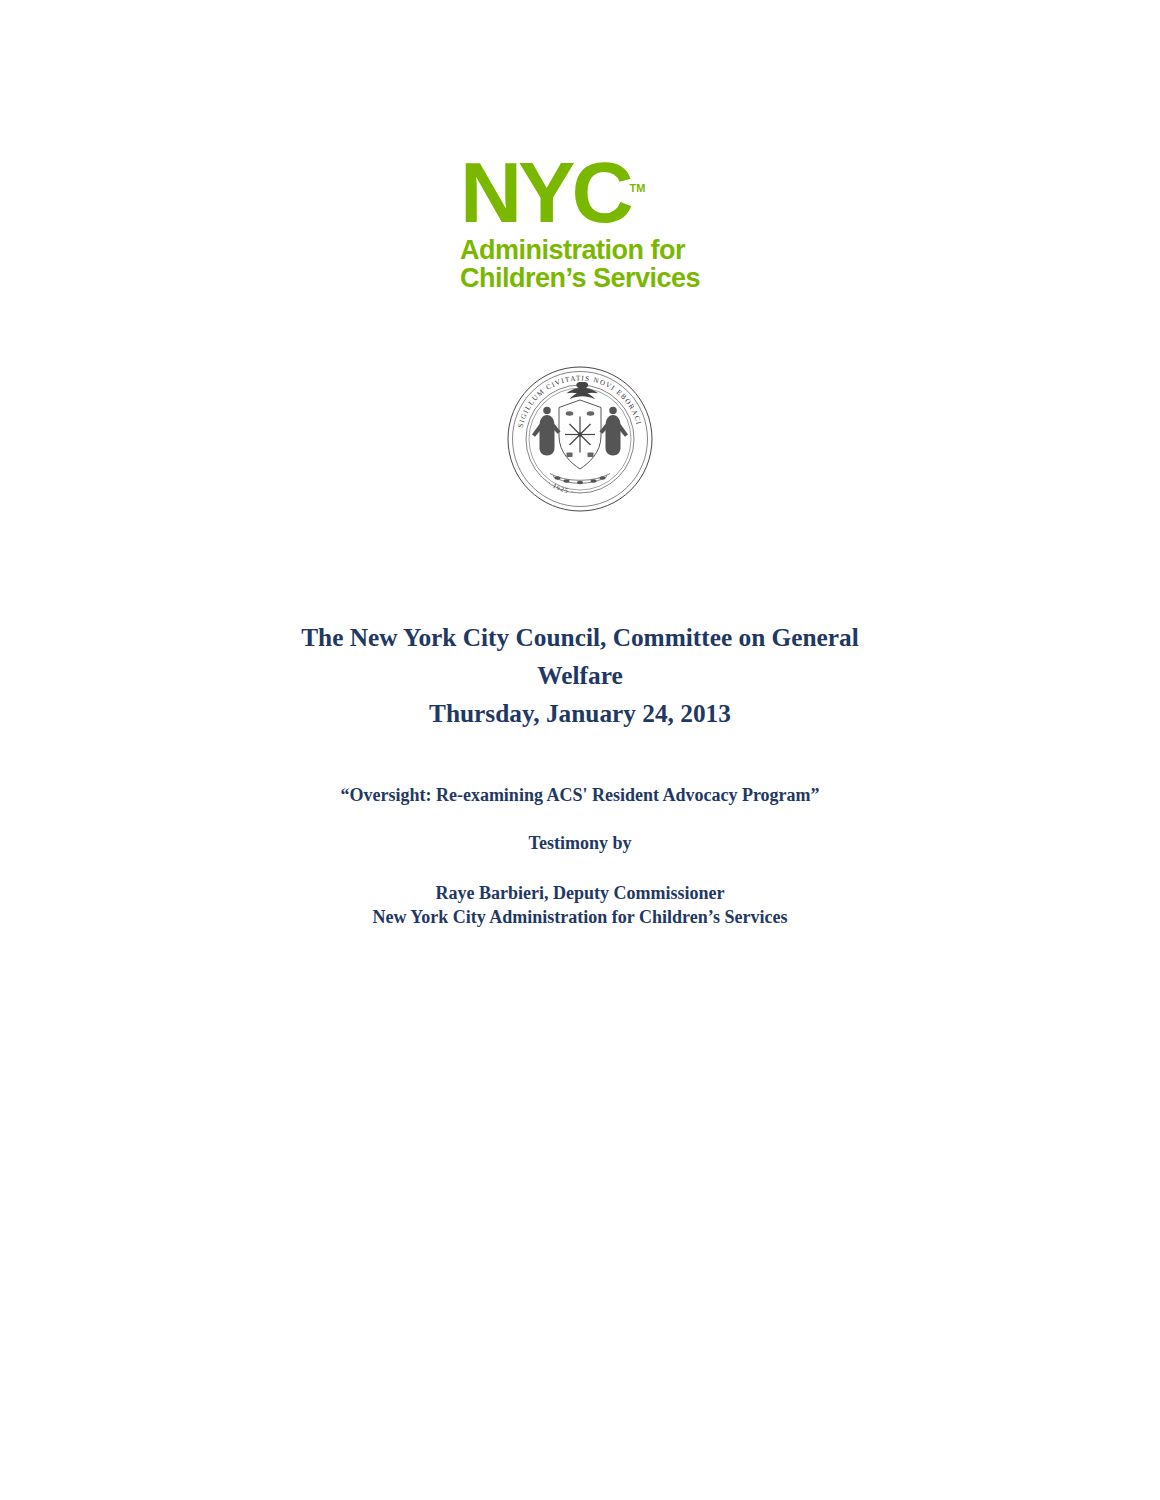NYCTM Administration for Children’s Services
SIGILLUM CIVITATIS NOVI EBORACI · 1625 ·
The New York City Council, Committee on General Welfare
Thursday, January 24, 2013
“Oversight: Re-examining ACS' Resident Advocacy Program”
Testimony by
Raye Barbieri, Deputy Commissioner
New York City Administration for Children’s Services